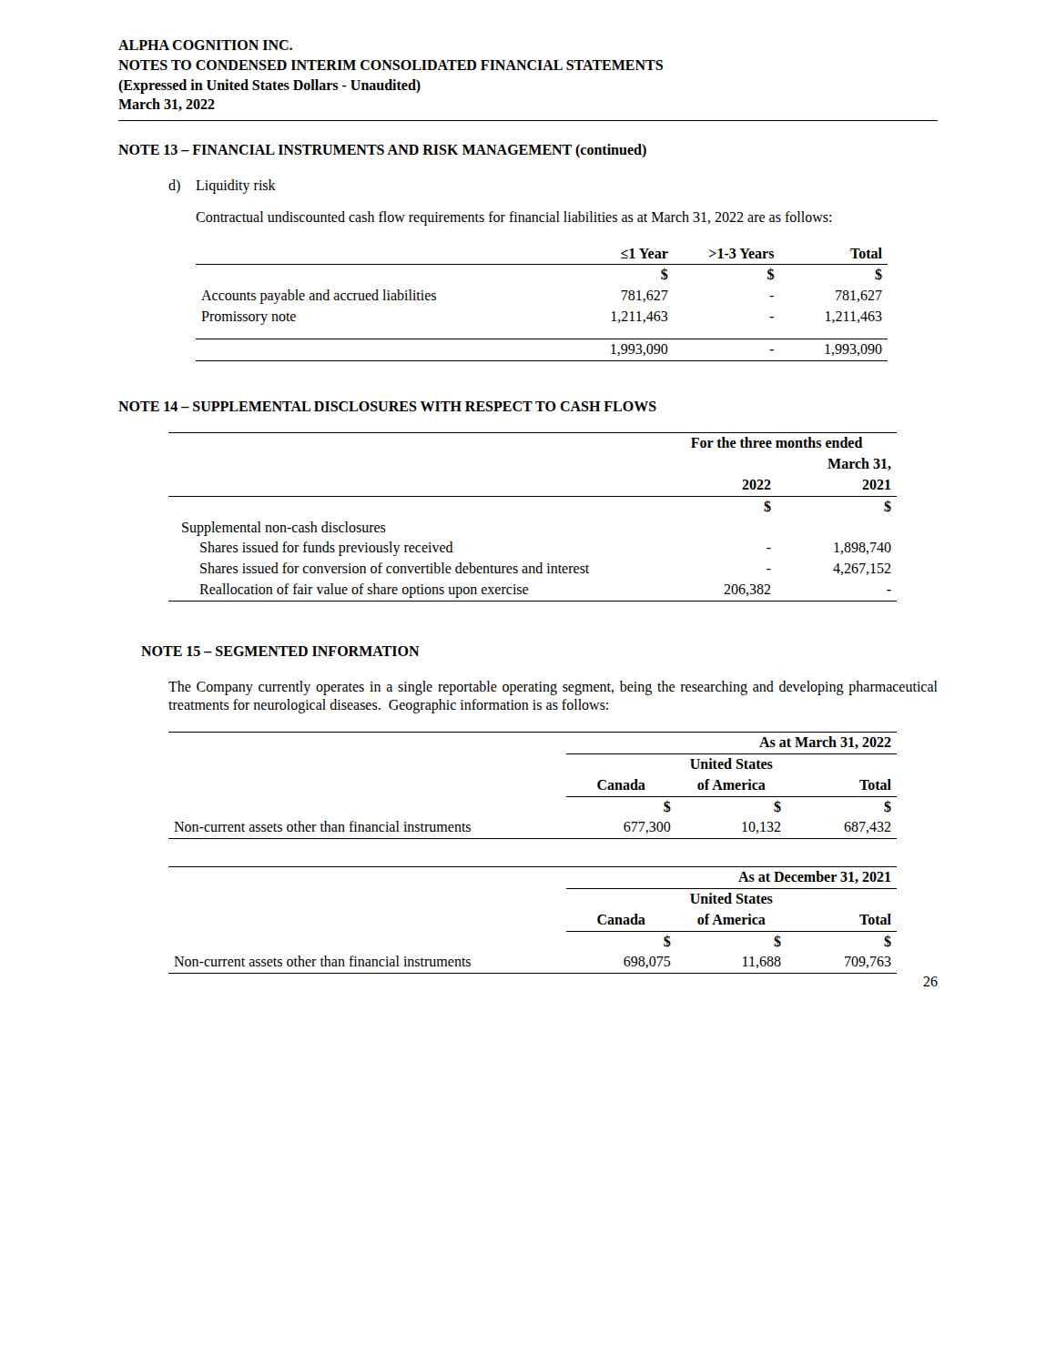ALPHA COGNITION INC.
NOTES TO CONDENSED INTERIM CONSOLIDATED FINANCIAL STATEMENTS
(Expressed in United States Dollars - Unaudited)
March 31, 2022
NOTE 13 – FINANCIAL INSTRUMENTS AND RISK MANAGEMENT (continued)
d) Liquidity risk
Contractual undiscounted cash flow requirements for financial liabilities as at March 31, 2022 are as follows:
| | ≤1 Year | >1-3 Years | Total |
| --- | --- | --- | --- |
| | $ | $ | $ |
| Accounts payable and accrued liabilities | 781,627 | - | 781,627 |
| Promissory note | 1,211,463 | - | 1,211,463 |
| | 1,993,090 | - | 1,993,090 |
NOTE 14 – SUPPLEMENTAL DISCLOSURES WITH RESPECT TO CASH FLOWS
| | For the three months ended |
| | March 31, |
| | 2022 | 2021 |
| | $ | $ |
| Supplemental non-cash disclosures | | |
| Shares issued for funds previously received | - | 1,898,740 |
| Shares issued for conversion of convertible debentures and interest | - | 4,267,152 |
| Reallocation of fair value of share options upon exercise | 206,382 | - |
NOTE 15 – SEGMENTED INFORMATION
The Company currently operates in a single reportable operating segment, being the researching and developing pharmaceutical treatments for neurological diseases. Geographic information is as follows:
| | As at March 31, 2022 |
| | | United States | |
| | Canada | of America | Total |
| | $ | $ | $ |
| Non-current assets other than financial instruments | 677,300 | 10,132 | 687,432 |
| | As at December 31, 2021 |
| | | United States | |
| | Canada | of America | Total |
| | $ | $ | $ |
| Non-current assets other than financial instruments | 698,075 | 11,688 | 709,763 |
26